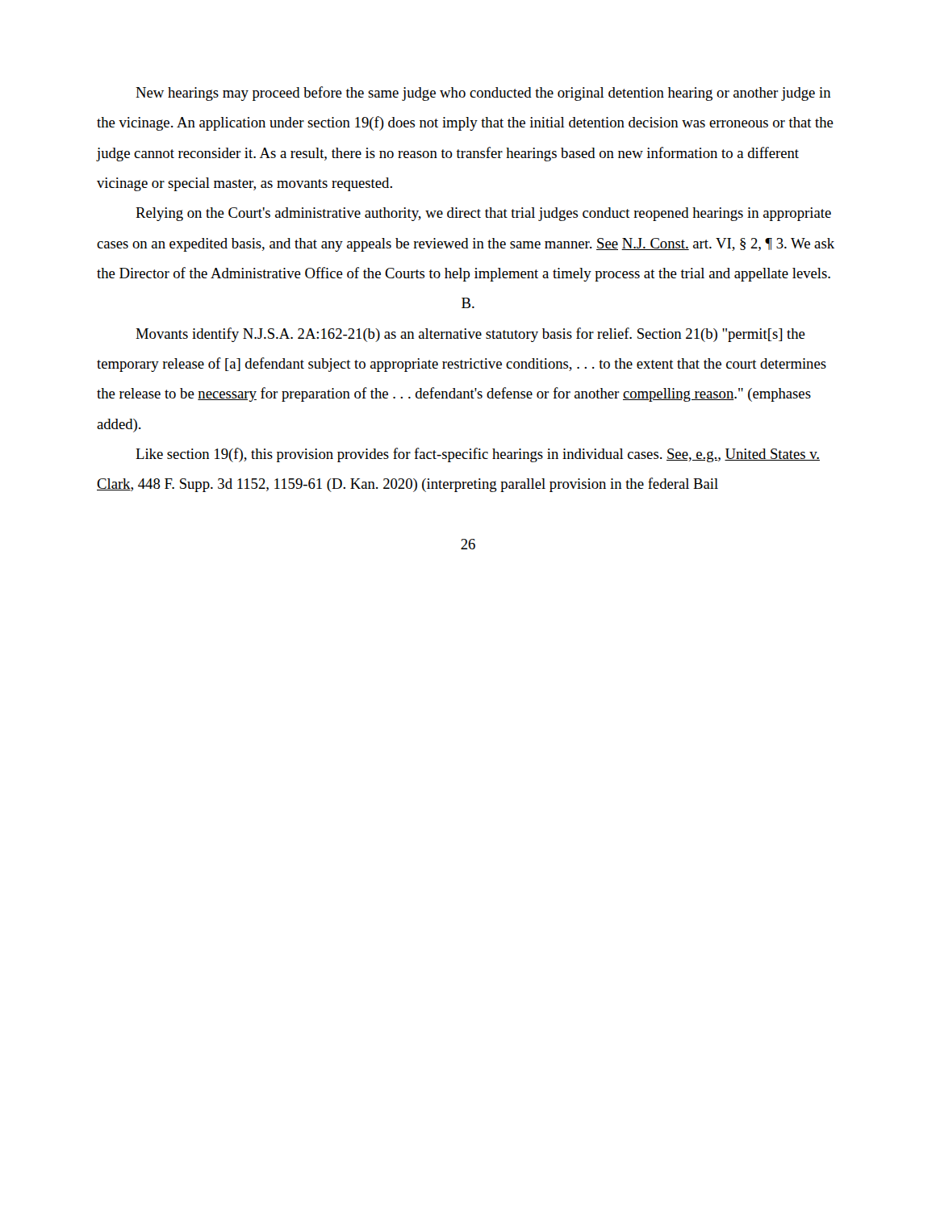New hearings may proceed before the same judge who conducted the original detention hearing or another judge in the vicinage. An application under section 19(f) does not imply that the initial detention decision was erroneous or that the judge cannot reconsider it. As a result, there is no reason to transfer hearings based on new information to a different vicinage or special master, as movants requested.
Relying on the Court's administrative authority, we direct that trial judges conduct reopened hearings in appropriate cases on an expedited basis, and that any appeals be reviewed in the same manner. See N.J. Const. art. VI, § 2, ¶ 3. We ask the Director of the Administrative Office of the Courts to help implement a timely process at the trial and appellate levels.
B.
Movants identify N.J.S.A. 2A:162-21(b) as an alternative statutory basis for relief. Section 21(b) "permit[s] the temporary release of [a] defendant subject to appropriate restrictive conditions, . . . to the extent that the court determines the release to be necessary for preparation of the . . . defendant's defense or for another compelling reason." (emphases added).
Like section 19(f), this provision provides for fact-specific hearings in individual cases. See, e.g., United States v. Clark, 448 F. Supp. 3d 1152, 1159-61 (D. Kan. 2020) (interpreting parallel provision in the federal Bail
26